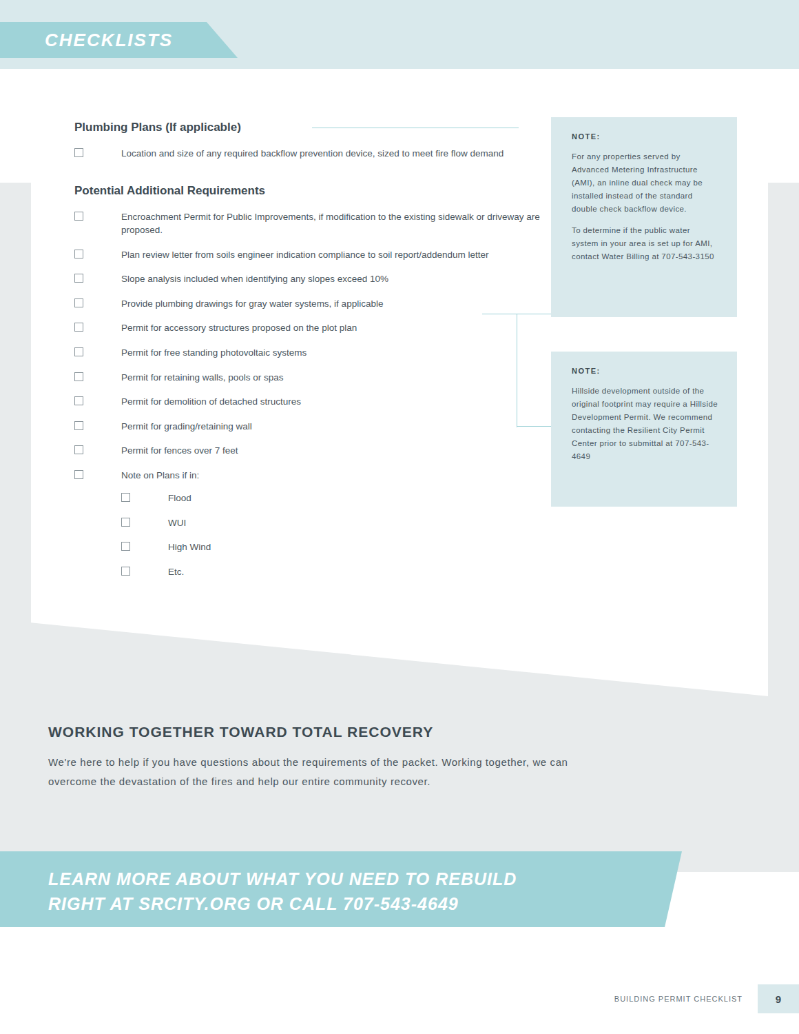CHECKLISTS
Plumbing Plans (If applicable)
Location and size of any required backflow prevention device, sized to meet fire flow demand
Potential Additional Requirements
Encroachment Permit for Public Improvements, if modification to the existing sidewalk or driveway are proposed.
Plan review letter from soils engineer indication compliance to soil report/addendum letter
Slope analysis included when identifying any slopes exceed 10%
Provide plumbing drawings for gray water systems, if applicable
Permit for accessory structures proposed on the plot plan
Permit for free standing photovoltaic systems
Permit for retaining walls, pools or spas
Permit for demolition of detached structures
Permit for grading/retaining wall
Permit for fences over 7 feet
Note on Plans if in:
Flood
WUI
High Wind
Etc.
NOTE:
For any properties served by Advanced Metering Infrastructure (AMI), an inline dual check may be installed instead of the standard double check backflow device.
To determine if the public water system in your area is set up for AMI, contact Water Billing at 707-543-3150
NOTE:
Hillside development outside of the original footprint may require a Hillside Development Permit. We recommend contacting the Resilient City Permit Center prior to submittal at 707-543-4649
WORKING TOGETHER TOWARD TOTAL RECOVERY
We're here to help if you have questions about the requirements of the packet. Working together, we can overcome the devastation of the fires and help our entire community recover.
LEARN MORE ABOUT WHAT YOU NEED TO REBUILD
RIGHT AT SRCITY.ORG OR CALL 707-543-4649
BUILDING PERMIT CHECKLIST 9